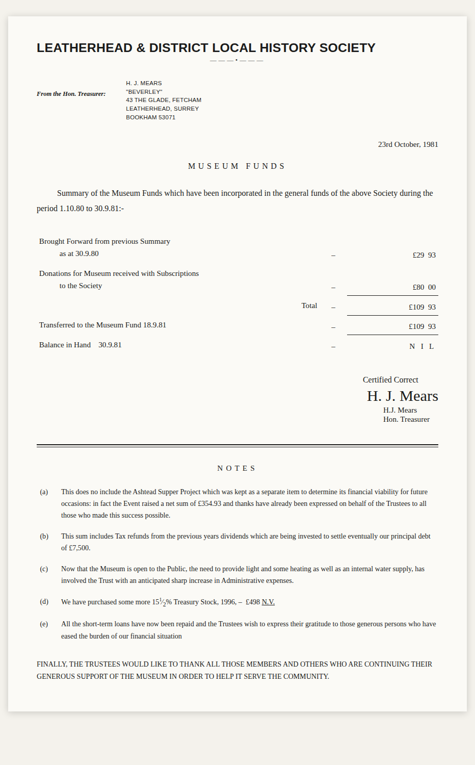LEATHERHEAD & DISTRICT LOCAL HISTORY SOCIETY
———•———
From the Hon. Treasurer:
H. J. MEARS
"BEVERLEY"
43 THE GLADE, FETCHAM
LEATHERHEAD, SURREY
BOOKHAM 53071
23rd October, 1981
Museum Funds
Summary of the Museum Funds which have been incorporated in the general funds of the above Society during the period 1.10.80 to 30.9.81:-
| Brought Forward from previous Summary as at 30.9.80 | – | £29 93 |
| Donations for Museum received with Subscriptions to the Society | – | £80 00 |
| Total | – | £109 93 |
| Transferred to the Museum Fund 18.9.81 | – | £109 93 |
| Balance in Hand 30.9.81 | – | N I L |
Certified Correct
H. J. Mears
H.J. Mears
Hon. Treasurer
Notes
This does no include the Ashtead Supper Project which was kept as a separate item to determine its financial viability for future occasions: in fact the Event raised a net sum of £354.93 and thanks have already been expressed on behalf of the Trustees to all those who made this success possible.
This sum includes Tax refunds from the previous years dividends which are being invested to settle eventually our principal debt of £7,500.
Now that the Museum is open to the Public, the need to provide light and some heating as well as an internal water supply, has involved the Trust with an anticipated sharp increase in Administrative expenses.
We have purchased some more 151⁄2% Treasury Stock, 1996, – £498 N.V.
All the short-term loans have now been repaid and the Trustees wish to express their gratitude to those generous persons who have eased the burden of our financial situation
Finally, the Trustees would like to thank all those members and others who are continuing their generous support of the Museum in order to help it serve the community.